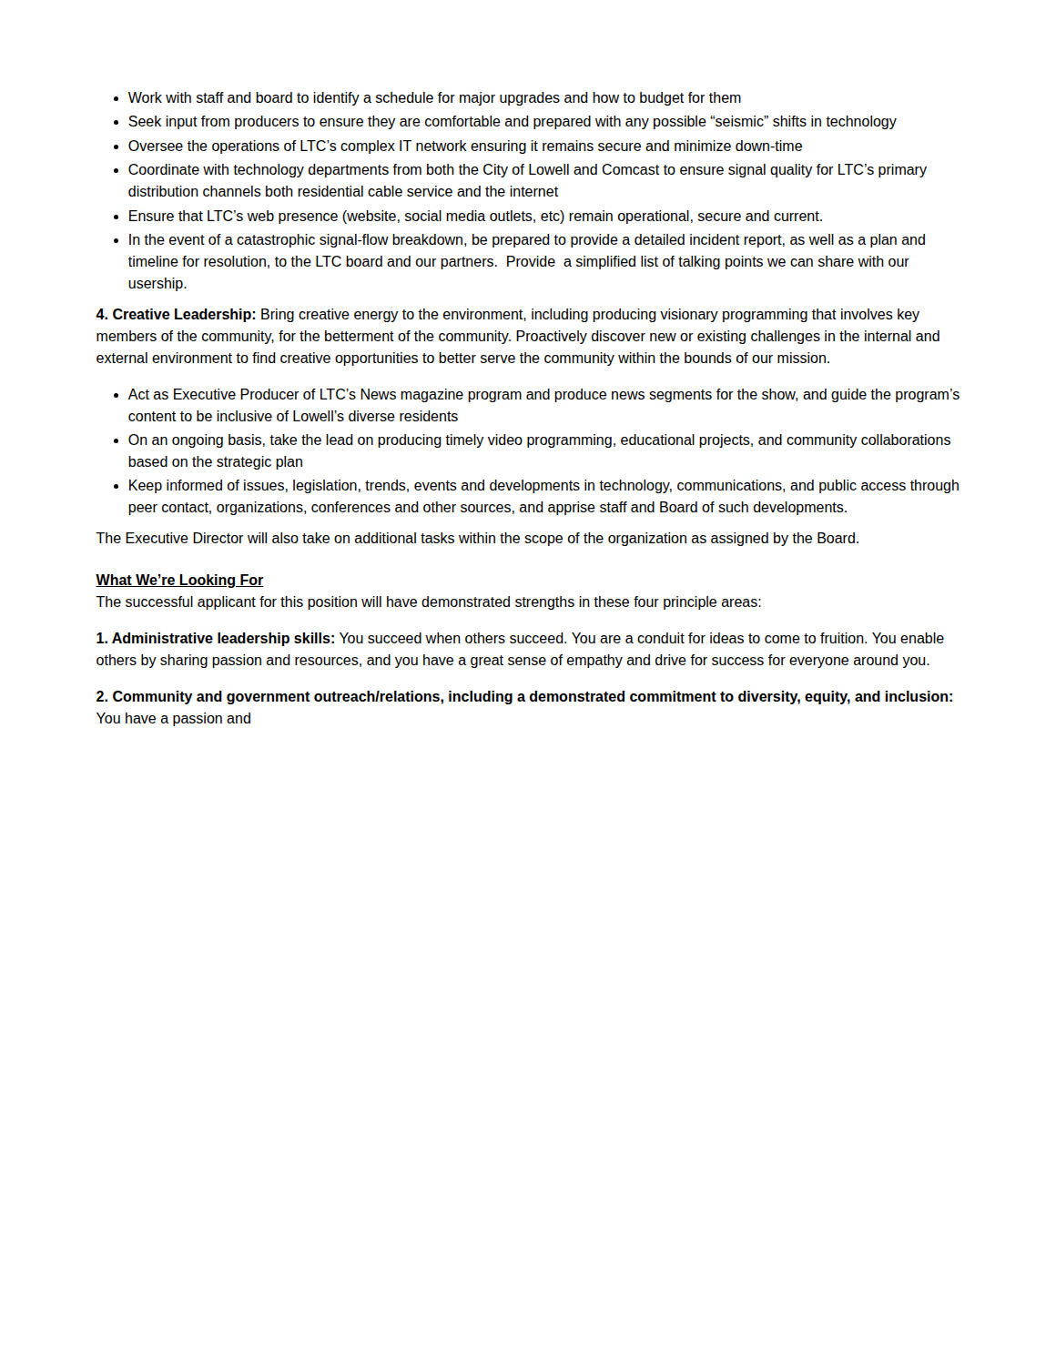Work with staff and board to identify a schedule for major upgrades and how to budget for them
Seek input from producers to ensure they are comfortable and prepared with any possible “seismic” shifts in technology
Oversee the operations of LTC’s complex IT network ensuring it remains secure and minimize down-time
Coordinate with technology departments from both the City of Lowell and Comcast to ensure signal quality for LTC’s primary distribution channels both residential cable service and the internet
Ensure that LTC’s web presence (website, social media outlets, etc) remain operational, secure and current.
In the event of a catastrophic signal-flow breakdown, be prepared to provide a detailed incident report, as well as a plan and timeline for resolution, to the LTC board and our partners. Provide a simplified list of talking points we can share with our usership.
4. Creative Leadership: Bring creative energy to the environment, including producing visionary programming that involves key members of the community, for the betterment of the community. Proactively discover new or existing challenges in the internal and external environment to find creative opportunities to better serve the community within the bounds of our mission.
Act as Executive Producer of LTC’s News magazine program and produce news segments for the show, and guide the program’s content to be inclusive of Lowell’s diverse residents
On an ongoing basis, take the lead on producing timely video programming, educational projects, and community collaborations based on the strategic plan
Keep informed of issues, legislation, trends, events and developments in technology, communications, and public access through peer contact, organizations, conferences and other sources, and apprise staff and Board of such developments.
The Executive Director will also take on additional tasks within the scope of the organization as assigned by the Board.
What We’re Looking For
The successful applicant for this position will have demonstrated strengths in these four principle areas:
1. Administrative leadership skills: You succeed when others succeed. You are a conduit for ideas to come to fruition. You enable others by sharing passion and resources, and you have a great sense of empathy and drive for success for everyone around you.
2. Community and government outreach/relations, including a demonstrated commitment to diversity, equity, and inclusion: You have a passion and